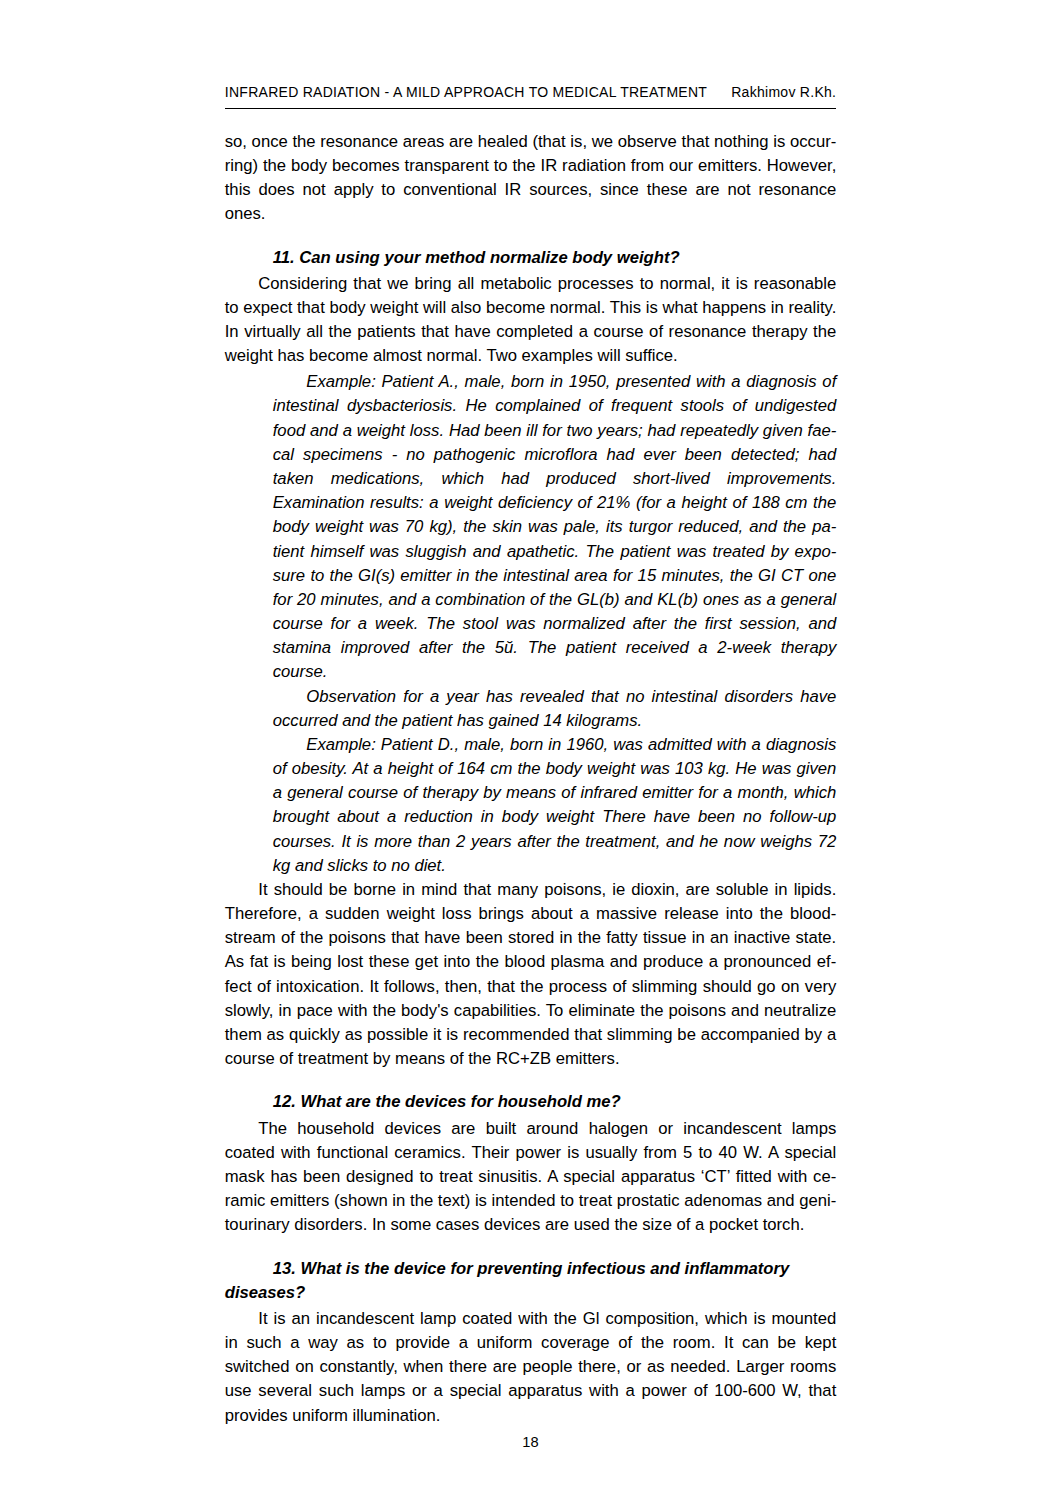Infrared radiation - a mild approach to medical treatment Rakhimov R.Kh.
so, once the resonance areas are healed (that is, we observe that nothing is occurring) the body becomes transparent to the IR radiation from our emitters. However, this does not apply to conventional IR sources, since these are not resonance ones.
11. Can using your method normalize body weight?
Considering that we bring all metabolic processes to normal, it is reasonable to expect that body weight will also become normal. This is what happens in reality. In virtually all the patients that have completed a course of resonance therapy the weight has become almost normal. Two examples will suffice.
Example: Patient A., male, born in 1950, presented with a diagnosis of intestinal dysbacteriosis. He complained of frequent stools of undigested food and a weight loss. Had been ill for two years; had repeatedly given faecal specimens - no pathogenic microflora had ever been detected; had taken medications, which had produced short-lived improvements. Examination results: a weight deficiency of 21% (for a height of 188 cm the body weight was 70 kg), the skin was pale, its turgor reduced, and the patient himself was sluggish and apathetic. The patient was treated by exposure to the GI(s) emitter in the intestinal area for 15 minutes, the GI CT one for 20 minutes, and a combination of the GL(b) and KL(b) ones as a general course for a week. The stool was normalized after the first session, and stamina improved after the 5ŭ. The patient received a 2-week therapy course.
Observation for a year has revealed that no intestinal disorders have occurred and the patient has gained 14 kilograms.
Example: Patient D., male, born in 1960, was admitted with a diagnosis of obesity. At a height of 164 cm the body weight was 103 kg. He was given a general course of therapy by means of infrared emitter for a month, which brought about a reduction in body weight There have been no follow-up courses. It is more than 2 years after the treatment, and he now weighs 72 kg and slicks to no diet.
It should be borne in mind that many poisons, ie dioxin, are soluble in lipids. Therefore, a sudden weight loss brings about a massive release into the bloodstream of the poisons that have been stored in the fatty tissue in an inactive state. As fat is being lost these get into the blood plasma and produce a pronounced effect of intoxication. It follows, then, that the process of slimming should go on very slowly, in pace with the body's capabilities. To eliminate the poisons and neutralize them as quickly as possible it is recommended that slimming be accompanied by a course of treatment by means of the RC+ZB emitters.
12. What are the devices for household me?
The household devices are built around halogen or incandescent lamps coated with functional ceramics. Their power is usually from 5 to 40 W. A special mask has been designed to treat sinusitis. A special apparatus ‘CT’ fitted with ceramic emitters (shown in the text) is intended to treat prostatic adenomas and genitourinary disorders. In some cases devices are used the size of a pocket torch.
13. What is the device for preventing infectious and inflammatory diseases?
It is an incandescent lamp coated with the Gl composition, which is mounted in such a way as to provide a uniform coverage of the room. It can be kept switched on constantly, when there are people there, or as needed. Larger rooms use several such lamps or a special apparatus with a power of 100-600 W, that provides uniform illumination.
18